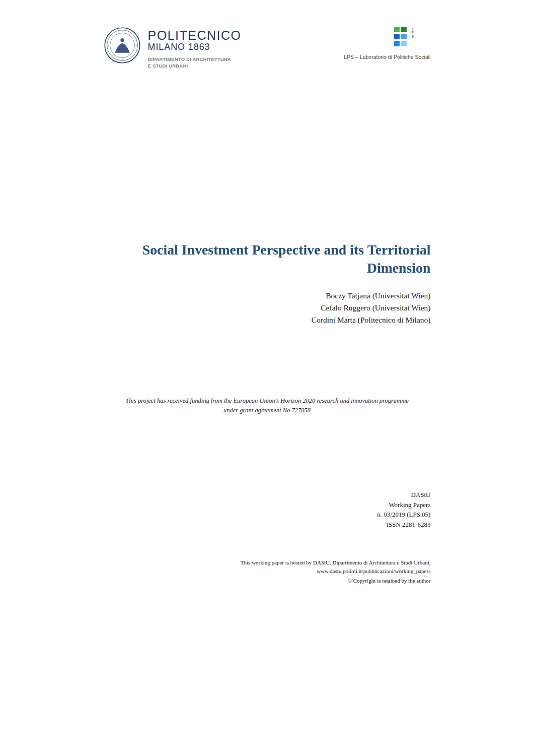POLITECNICO
MILANO 1863
Dipartimento di Architettura
e Studi Urbani
L
P
S
LPS – Laboratorio di Politiche Sociali
Social Investment Perspective and its Territorial
Dimension
Boczy Tatjana (Universitat Wien)
Cefalo Ruggero (Universitat Wien)
Cordini Marta (Politecnico di Milano)
This project has received funding from the European Union’s Horizon 2020 research and innovation programme under grant agreement No 727058
DAStU
Working Papers
n. 03/2019 (LPS.05)
ISSN 2281-6283
This working paper is hosted by DAStU, Dipartimento di Architettura e Studi Urbani,
www.dastu.polimi.it/pubblicazioni/working_papers
© Copyright is retained by the author